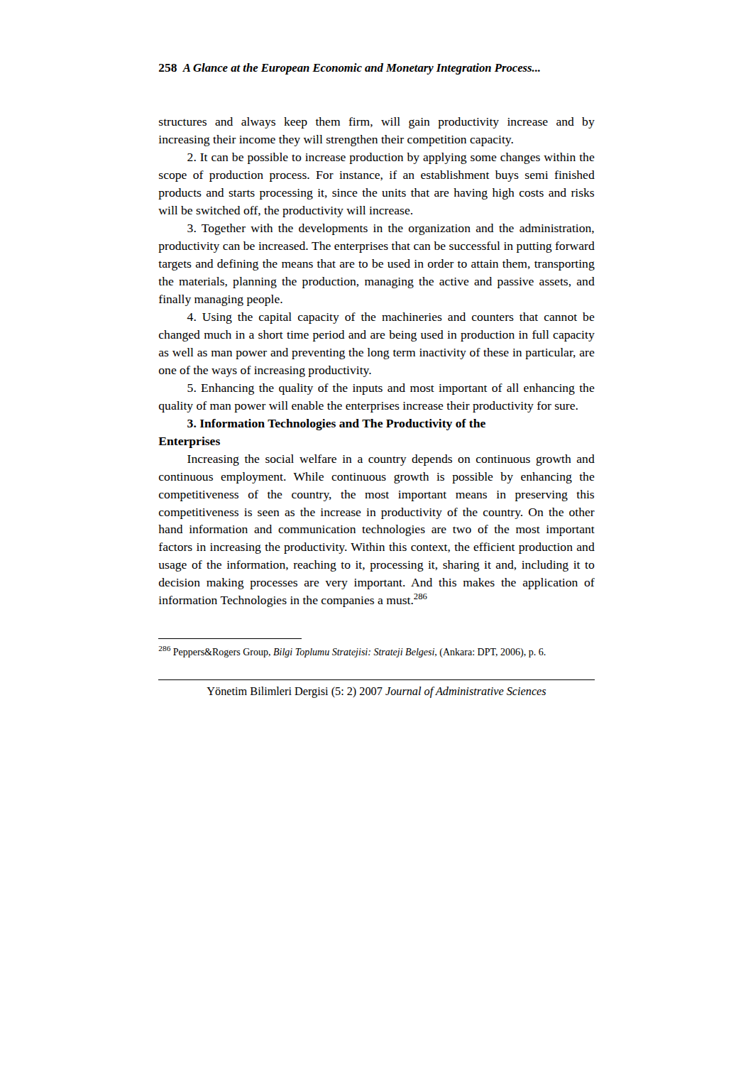258 A Glance at the European Economic and Monetary Integration Process...
structures and always keep them firm, will gain productivity increase and by increasing their income they will strengthen their competition capacity.
2. It can be possible to increase production by applying some changes within the scope of production process. For instance, if an establishment buys semi finished products and starts processing it, since the units that are having high costs and risks will be switched off, the productivity will increase.
3. Together with the developments in the organization and the administration, productivity can be increased. The enterprises that can be successful in putting forward targets and defining the means that are to be used in order to attain them, transporting the materials, planning the production, managing the active and passive assets, and finally managing people.
4. Using the capital capacity of the machineries and counters that cannot be changed much in a short time period and are being used in production in full capacity as well as man power and preventing the long term inactivity of these in particular, are one of the ways of increasing productivity.
5. Enhancing the quality of the inputs and most important of all enhancing the quality of man power will enable the enterprises increase their productivity for sure.
3. Information Technologies and The Productivity of the
Enterprises
Increasing the social welfare in a country depends on continuous growth and continuous employment. While continuous growth is possible by enhancing the competitiveness of the country, the most important means in preserving this competitiveness is seen as the increase in productivity of the country. On the other hand information and communication technologies are two of the most important factors in increasing the productivity. Within this context, the efficient production and usage of the information, reaching to it, processing it, sharing it and, including it to decision making processes are very important. And this makes the application of information Technologies in the companies a must.286
286 Peppers&Rogers Group, Bilgi Toplumu Stratejisi: Strateji Belgesi, (Ankara: DPT, 2006), p. 6.
Yönetim Bilimleri Dergisi (5: 2) 2007 Journal of Administrative Sciences